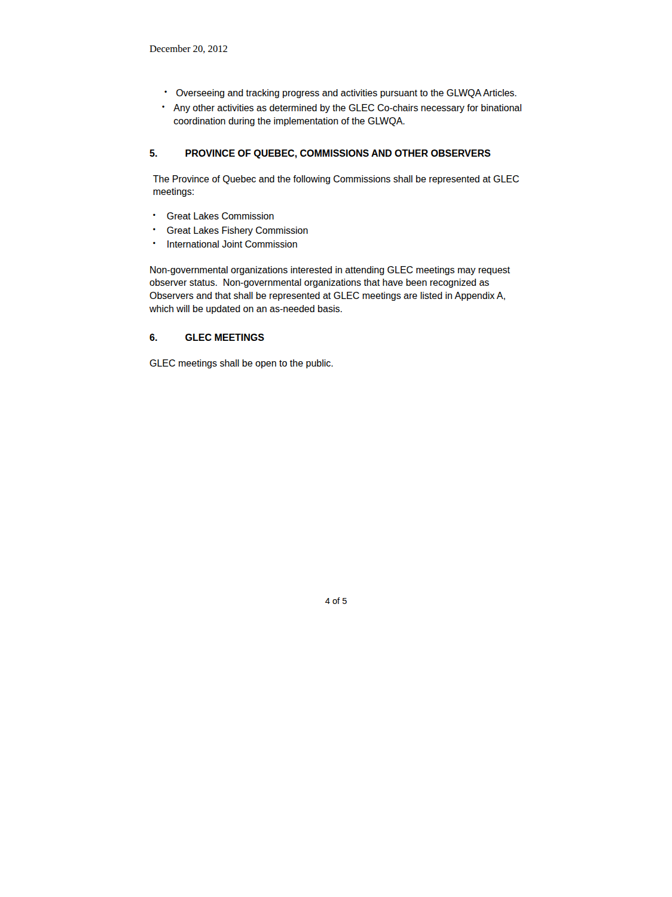December 20, 2012
Overseeing and tracking progress and activities pursuant to the GLWQA Articles.
Any other activities as determined by the GLEC Co-chairs necessary for binational coordination during the implementation of the GLWQA.
5. PROVINCE OF QUEBEC, COMMISSIONS AND OTHER OBSERVERS
The Province of Quebec and the following Commissions shall be represented at GLEC meetings:
Great Lakes Commission
Great Lakes Fishery Commission
International Joint Commission
Non-governmental organizations interested in attending GLEC meetings may request observer status. Non-governmental organizations that have been recognized as Observers and that shall be represented at GLEC meetings are listed in Appendix A, which will be updated on an as-needed basis.
6. GLEC MEETINGS
GLEC meetings shall be open to the public.
4 of 5